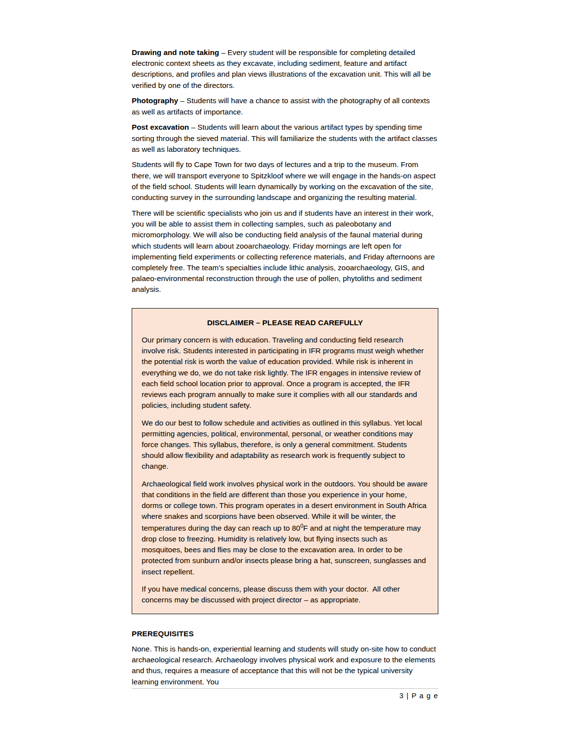Drawing and note taking – Every student will be responsible for completing detailed electronic context sheets as they excavate, including sediment, feature and artifact descriptions, and profiles and plan views illustrations of the excavation unit. This will all be verified by one of the directors.
Photography – Students will have a chance to assist with the photography of all contexts as well as artifacts of importance.
Post excavation – Students will learn about the various artifact types by spending time sorting through the sieved material. This will familiarize the students with the artifact classes as well as laboratory techniques.
Students will fly to Cape Town for two days of lectures and a trip to the museum. From there, we will transport everyone to Spitzkloof where we will engage in the hands-on aspect of the field school. Students will learn dynamically by working on the excavation of the site, conducting survey in the surrounding landscape and organizing the resulting material.
There will be scientific specialists who join us and if students have an interest in their work, you will be able to assist them in collecting samples, such as paleobotany and micromorphology. We will also be conducting field analysis of the faunal material during which students will learn about zooarchaeology. Friday mornings are left open for implementing field experiments or collecting reference materials, and Friday afternoons are completely free. The team’s specialties include lithic analysis, zooarchaeology, GIS, and palaeo-environmental reconstruction through the use of pollen, phytoliths and sediment analysis.
DISCLAIMER – PLEASE READ CAREFULLY
Our primary concern is with education. Traveling and conducting field research involve risk. Students interested in participating in IFR programs must weigh whether the potential risk is worth the value of education provided. While risk is inherent in everything we do, we do not take risk lightly. The IFR engages in intensive review of each field school location prior to approval. Once a program is accepted, the IFR reviews each program annually to make sure it complies with all our standards and policies, including student safety.
We do our best to follow schedule and activities as outlined in this syllabus. Yet local permitting agencies, political, environmental, personal, or weather conditions may force changes. This syllabus, therefore, is only a general commitment. Students should allow flexibility and adaptability as research work is frequently subject to change.
Archaeological field work involves physical work in the outdoors. You should be aware that conditions in the field are different than those you experience in your home, dorms or college town. This program operates in a desert environment in South Africa where snakes and scorpions have been observed. While it will be winter, the temperatures during the day can reach up to 800F and at night the temperature may drop close to freezing. Humidity is relatively low, but flying insects such as mosquitoes, bees and flies may be close to the excavation area. In order to be protected from sunburn and/or insects please bring a hat, sunscreen, sunglasses and insect repellent.
If you have medical concerns, please discuss them with your doctor. All other concerns may be discussed with project director – as appropriate.
PREREQUISITES
None. This is hands-on, experiential learning and students will study on-site how to conduct archaeological research. Archaeology involves physical work and exposure to the elements and thus, requires a measure of acceptance that this will not be the typical university learning environment. You
3 | P a g e